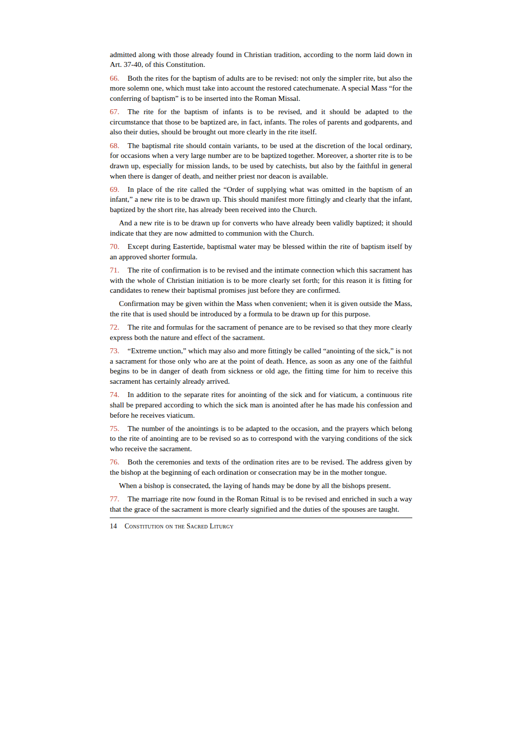admitted along with those already found in Christian tradition, according to the norm laid down in Art. 37-40, of this Constitution.
66. Both the rites for the baptism of adults are to be revised: not only the simpler rite, but also the more solemn one, which must take into account the restored catechumenate. A special Mass “for the conferring of baptism” is to be inserted into the Roman Missal.
67. The rite for the baptism of infants is to be revised, and it should be adapted to the circumstance that those to be baptized are, in fact, infants. The roles of parents and godparents, and also their duties, should be brought out more clearly in the rite itself.
68. The baptismal rite should contain variants, to be used at the discretion of the local ordinary, for occasions when a very large number are to be baptized together. Moreover, a shorter rite is to be drawn up, especially for mission lands, to be used by catechists, but also by the faithful in general when there is danger of death, and neither priest nor deacon is available.
69. In place of the rite called the “Order of supplying what was omitted in the baptism of an infant,” a new rite is to be drawn up. This should manifest more fittingly and clearly that the infant, baptized by the short rite, has already been received into the Church.
And a new rite is to be drawn up for converts who have already been validly baptized; it should indicate that they are now admitted to communion with the Church.
70. Except during Eastertide, baptismal water may be blessed within the rite of baptism itself by an approved shorter formula.
71. The rite of confirmation is to be revised and the intimate connection which this sacrament has with the whole of Christian initiation is to be more clearly set forth; for this reason it is fitting for candidates to renew their baptismal promises just before they are confirmed.
Confirmation may be given within the Mass when convenient; when it is given outside the Mass, the rite that is used should be introduced by a formula to be drawn up for this purpose.
72. The rite and formulas for the sacrament of penance are to be revised so that they more clearly express both the nature and effect of the sacrament.
73. “Extreme unction,” which may also and more fittingly be called “anointing of the sick,” is not a sacrament for those only who are at the point of death. Hence, as soon as any one of the faithful begins to be in danger of death from sickness or old age, the fitting time for him to receive this sacrament has certainly already arrived.
74. In addition to the separate rites for anointing of the sick and for viaticum, a continuous rite shall be prepared according to which the sick man is anointed after he has made his confession and before he receives viaticum.
75. The number of the anointings is to be adapted to the occasion, and the prayers which belong to the rite of anointing are to be revised so as to correspond with the varying conditions of the sick who receive the sacrament.
76. Both the ceremonies and texts of the ordination rites are to be revised. The address given by the bishop at the beginning of each ordination or consecration may be in the mother tongue.
When a bishop is consecrated, the laying of hands may be done by all the bishops present.
77. The marriage rite now found in the Roman Ritual is to be revised and enriched in such a way that the grace of the sacrament is more clearly signified and the duties of the spouses are taught.
14 Constitution on the Sacred Liturgy